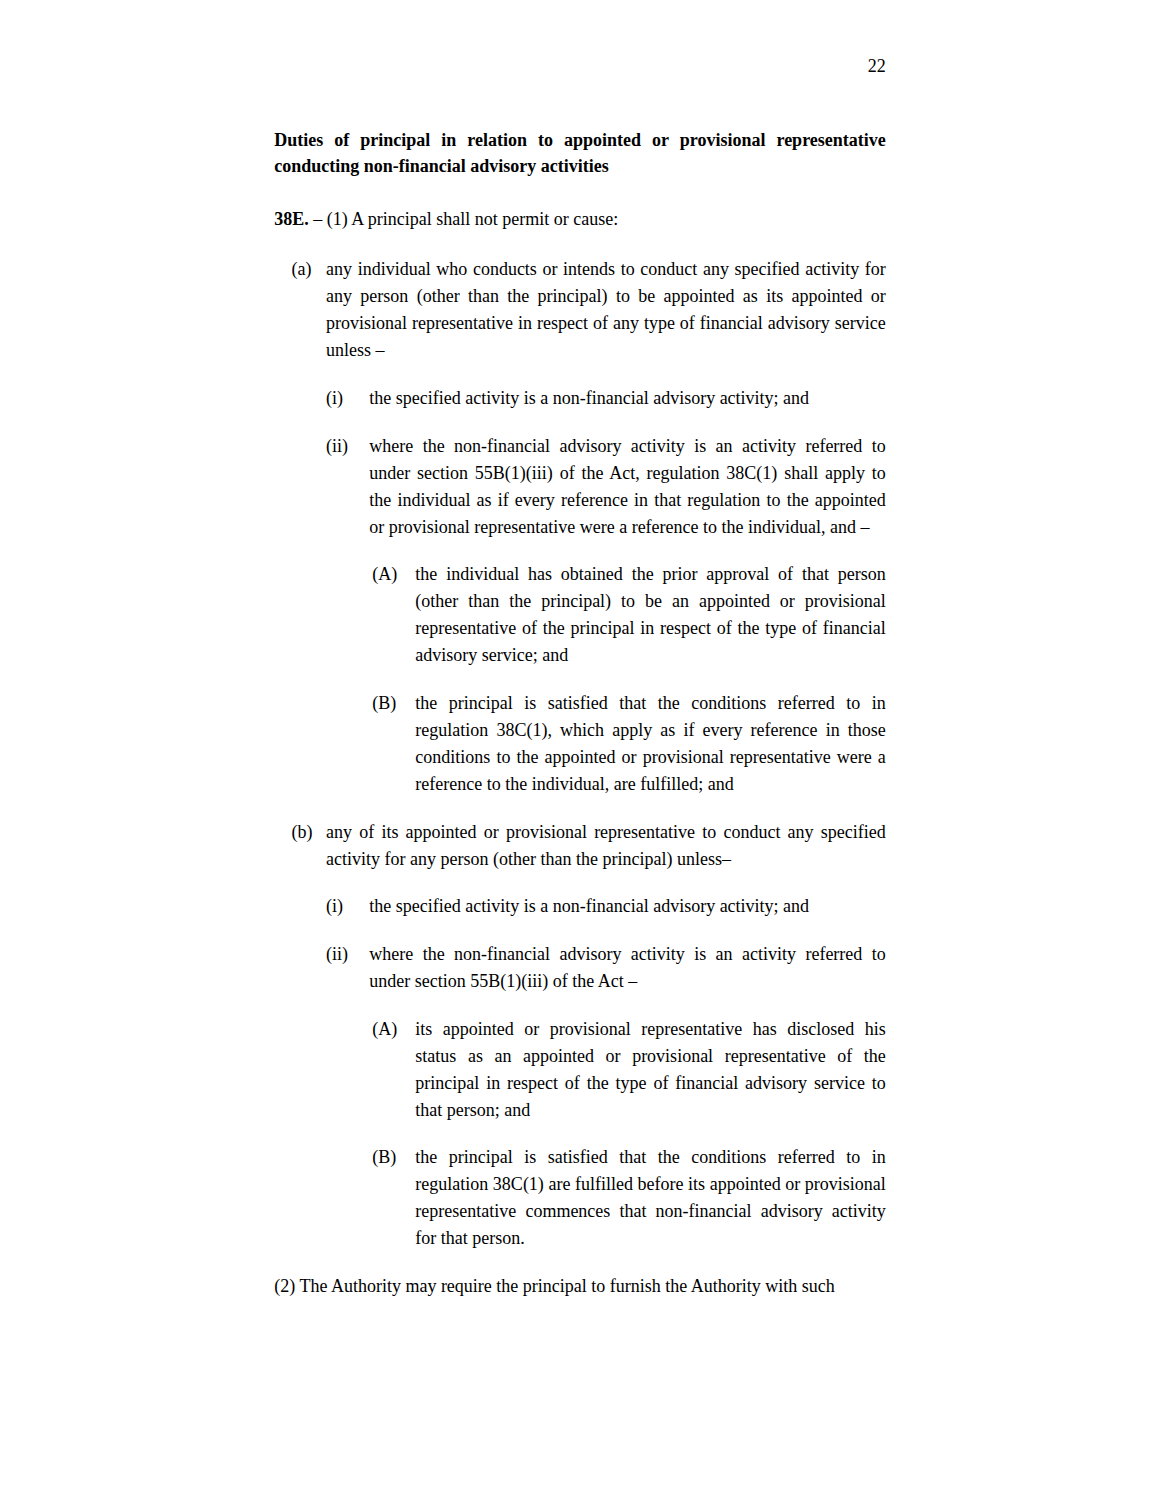22
Duties of principal in relation to appointed or provisional representative conducting non-financial advisory activities
38E. – (1) A principal shall not permit or cause:
(a)
any individual who conducts or intends to conduct any specified activity for any person (other than the principal) to be appointed as its appointed or provisional representative in respect of any type of financial advisory service unless –
(i)
the specified activity is a non-financial advisory activity; and
(ii)
where the non-financial advisory activity is an activity referred to under section 55B(1)(iii) of the Act, regulation 38C(1) shall apply to the individual as if every reference in that regulation to the appointed or provisional representative were a reference to the individual, and –
(A)
the individual has obtained the prior approval of that person (other than the principal) to be an appointed or provisional representative of the principal in respect of the type of financial advisory service; and
(B)
the principal is satisfied that the conditions referred to in regulation 38C(1), which apply as if every reference in those conditions to the appointed or provisional representative were a reference to the individual, are fulfilled; and
(b)
any of its appointed or provisional representative to conduct any specified activity for any person (other than the principal) unless–
(i)
the specified activity is a non-financial advisory activity; and
(ii)
where the non-financial advisory activity is an activity referred to under section 55B(1)(iii) of the Act –
(A)
its appointed or provisional representative has disclosed his status as an appointed or provisional representative of the principal in respect of the type of financial advisory service to that person; and
(B)
the principal is satisfied that the conditions referred to in regulation 38C(1) are fulfilled before its appointed or provisional representative commences that non-financial advisory activity for that person.
(2) The Authority may require the principal to furnish the Authority with such